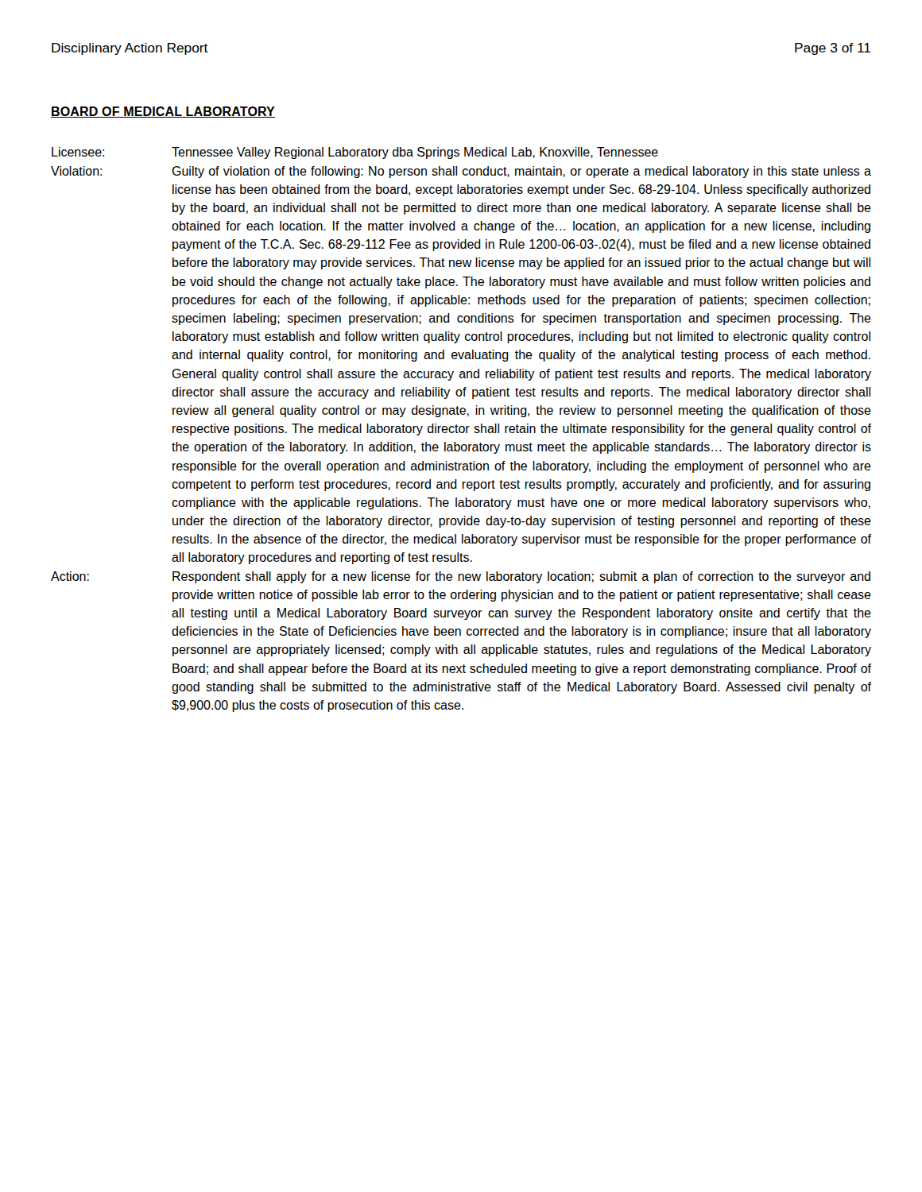Disciplinary Action Report Page 3 of 11
BOARD OF MEDICAL LABORATORY
Licensee:
Tennessee Valley Regional Laboratory dba Springs Medical Lab, Knoxville, Tennessee
Violation:
Guilty of violation of the following: No person shall conduct, maintain, or operate a medical laboratory in this state unless a license has been obtained from the board, except laboratories exempt under Sec. 68-29-104. Unless specifically authorized by the board, an individual shall not be permitted to direct more than one medical laboratory. A separate license shall be obtained for each location. If the matter involved a change of the… location, an application for a new license, including payment of the T.C.A. Sec. 68-29-112 Fee as provided in Rule 1200-06-03-.02(4), must be filed and a new license obtained before the laboratory may provide services. That new license may be applied for an issued prior to the actual change but will be void should the change not actually take place. The laboratory must have available and must follow written policies and procedures for each of the following, if applicable: methods used for the preparation of patients; specimen collection; specimen labeling; specimen preservation; and conditions for specimen transportation and specimen processing. The laboratory must establish and follow written quality control procedures, including but not limited to electronic quality control and internal quality control, for monitoring and evaluating the quality of the analytical testing process of each method. General quality control shall assure the accuracy and reliability of patient test results and reports. The medical laboratory director shall assure the accuracy and reliability of patient test results and reports. The medical laboratory director shall review all general quality control or may designate, in writing, the review to personnel meeting the qualification of those respective positions. The medical laboratory director shall retain the ultimate responsibility for the general quality control of the operation of the laboratory. In addition, the laboratory must meet the applicable standards… The laboratory director is responsible for the overall operation and administration of the laboratory, including the employment of personnel who are competent to perform test procedures, record and report test results promptly, accurately and proficiently, and for assuring compliance with the applicable regulations. The laboratory must have one or more medical laboratory supervisors who, under the direction of the laboratory director, provide day-to-day supervision of testing personnel and reporting of these results. In the absence of the director, the medical laboratory supervisor must be responsible for the proper performance of all laboratory procedures and reporting of test results.
Action:
Respondent shall apply for a new license for the new laboratory location; submit a plan of correction to the surveyor and provide written notice of possible lab error to the ordering physician and to the patient or patient representative; shall cease all testing until a Medical Laboratory Board surveyor can survey the Respondent laboratory onsite and certify that the deficiencies in the State of Deficiencies have been corrected and the laboratory is in compliance; insure that all laboratory personnel are appropriately licensed; comply with all applicable statutes, rules and regulations of the Medical Laboratory Board; and shall appear before the Board at its next scheduled meeting to give a report demonstrating compliance. Proof of good standing shall be submitted to the administrative staff of the Medical Laboratory Board. Assessed civil penalty of $9,900.00 plus the costs of prosecution of this case.